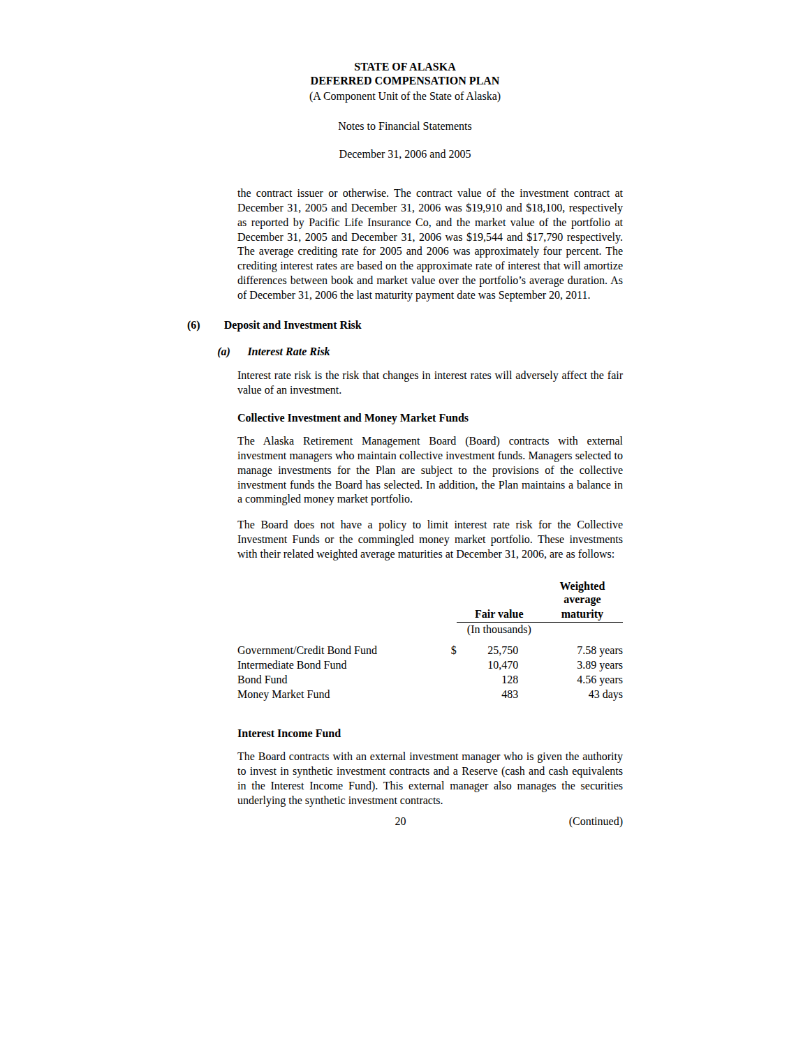State of Alaska
Deferred Compensation Plan
(A Component Unit of the State of Alaska)
Notes to Financial Statements
December 31, 2006 and 2005
the contract issuer or otherwise. The contract value of the investment contract at December 31, 2005 and December 31, 2006 was $19,910 and $18,100, respectively as reported by Pacific Life Insurance Co, and the market value of the portfolio at December 31, 2005 and December 31, 2006 was $19,544 and $17,790 respectively. The average crediting rate for 2005 and 2006 was approximately four percent. The crediting interest rates are based on the approximate rate of interest that will amortize differences between book and market value over the portfolio’s average duration. As of December 31, 2006 the last maturity payment date was September 20, 2011.
(6)
Deposit and Investment Risk
(a)
Interest Rate Risk
Interest rate risk is the risk that changes in interest rates will adversely affect the fair value of an investment.
Collective Investment and Money Market Funds
The Alaska Retirement Management Board (Board) contracts with external investment managers who maintain collective investment funds. Managers selected to manage investments for the Plan are subject to the provisions of the collective investment funds the Board has selected. In addition, the Plan maintains a balance in a commingled money market portfolio.
The Board does not have a policy to limit interest rate risk for the Collective Investment Funds or the commingled money market portfolio. These investments with their related weighted average maturities at December 31, 2006, are as follows:
| | | | Weighted average |
| | | Fair value | maturity |
| | | (In thousands) | |
| Government/Credit Bond Fund | $ | 25,750 | 7.58 years |
| Intermediate Bond Fund | | 10,470 | 3.89 years |
| Bond Fund | | 128 | 4.56 years |
| Money Market Fund | | 483 | 43 days |
Interest Income Fund
The Board contracts with an external investment manager who is given the authority to invest in synthetic investment contracts and a Reserve (cash and cash equivalents in the Interest Income Fund). This external manager also manages the securities underlying the synthetic investment contracts.
20 (Continued)